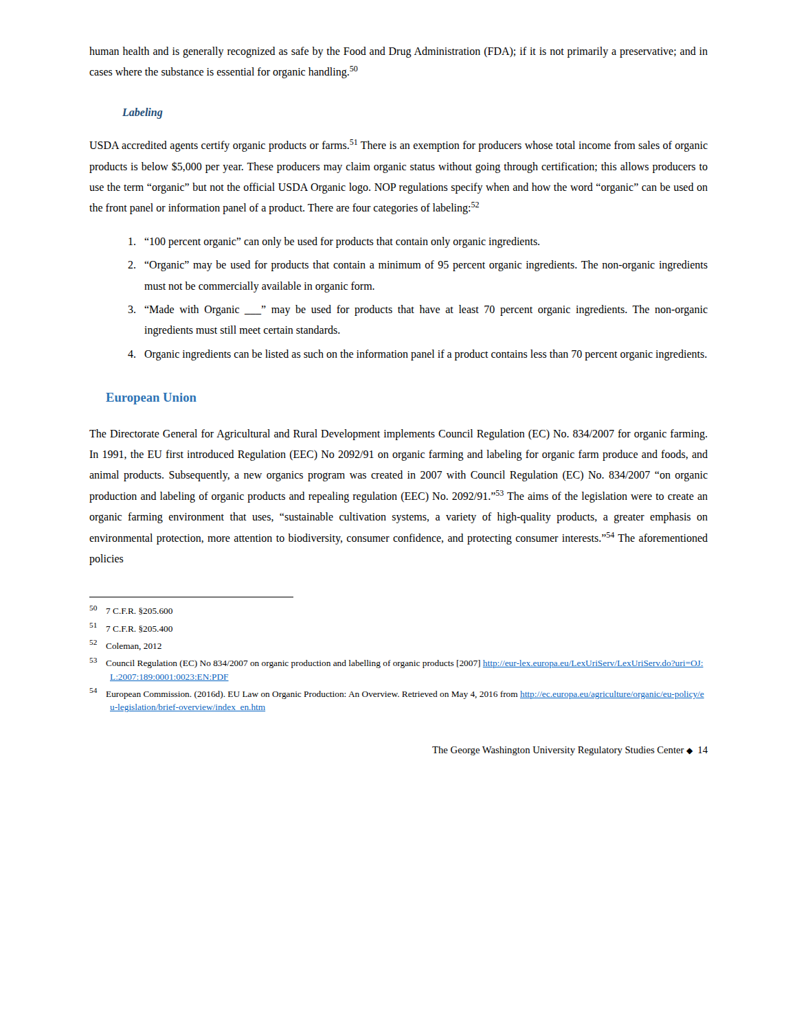human health and is generally recognized as safe by the Food and Drug Administration (FDA); if it is not primarily a preservative; and in cases where the substance is essential for organic handling.50
Labeling
USDA accredited agents certify organic products or farms.51 There is an exemption for producers whose total income from sales of organic products is below $5,000 per year. These producers may claim organic status without going through certification; this allows producers to use the term “organic” but not the official USDA Organic logo. NOP regulations specify when and how the word “organic” can be used on the front panel or information panel of a product. There are four categories of labeling:52
“100 percent organic” can only be used for products that contain only organic ingredients.
“Organic” may be used for products that contain a minimum of 95 percent organic ingredients. The non-organic ingredients must not be commercially available in organic form.
“Made with Organic ___” may be used for products that have at least 70 percent organic ingredients. The non-organic ingredients must still meet certain standards.
Organic ingredients can be listed as such on the information panel if a product contains less than 70 percent organic ingredients.
European Union
The Directorate General for Agricultural and Rural Development implements Council Regulation (EC) No. 834/2007 for organic farming. In 1991, the EU first introduced Regulation (EEC) No 2092/91 on organic farming and labeling for organic farm produce and foods, and animal products. Subsequently, a new organics program was created in 2007 with Council Regulation (EC) No. 834/2007 “on organic production and labeling of organic products and repealing regulation (EEC) No. 2092/91.”53 The aims of the legislation were to create an organic farming environment that uses, “sustainable cultivation systems, a variety of high-quality products, a greater emphasis on environmental protection, more attention to biodiversity, consumer confidence, and protecting consumer interests.”54 The aforementioned policies
50 7 C.F.R. §205.600
51 7 C.F.R. §205.400
52 Coleman, 2012
53 Council Regulation (EC) No 834/2007 on organic production and labelling of organic products [2007] http://eur-lex.europa.eu/LexUriServ/LexUriServ.do?uri=OJ:L:2007:189:0001:0023:EN:PDF
54 European Commission. (2016d). EU Law on Organic Production: An Overview. Retrieved on May 4, 2016 from http://ec.europa.eu/agriculture/organic/eu-policy/eu-legislation/brief-overview/index_en.htm
The George Washington University Regulatory Studies Center ◆ 14